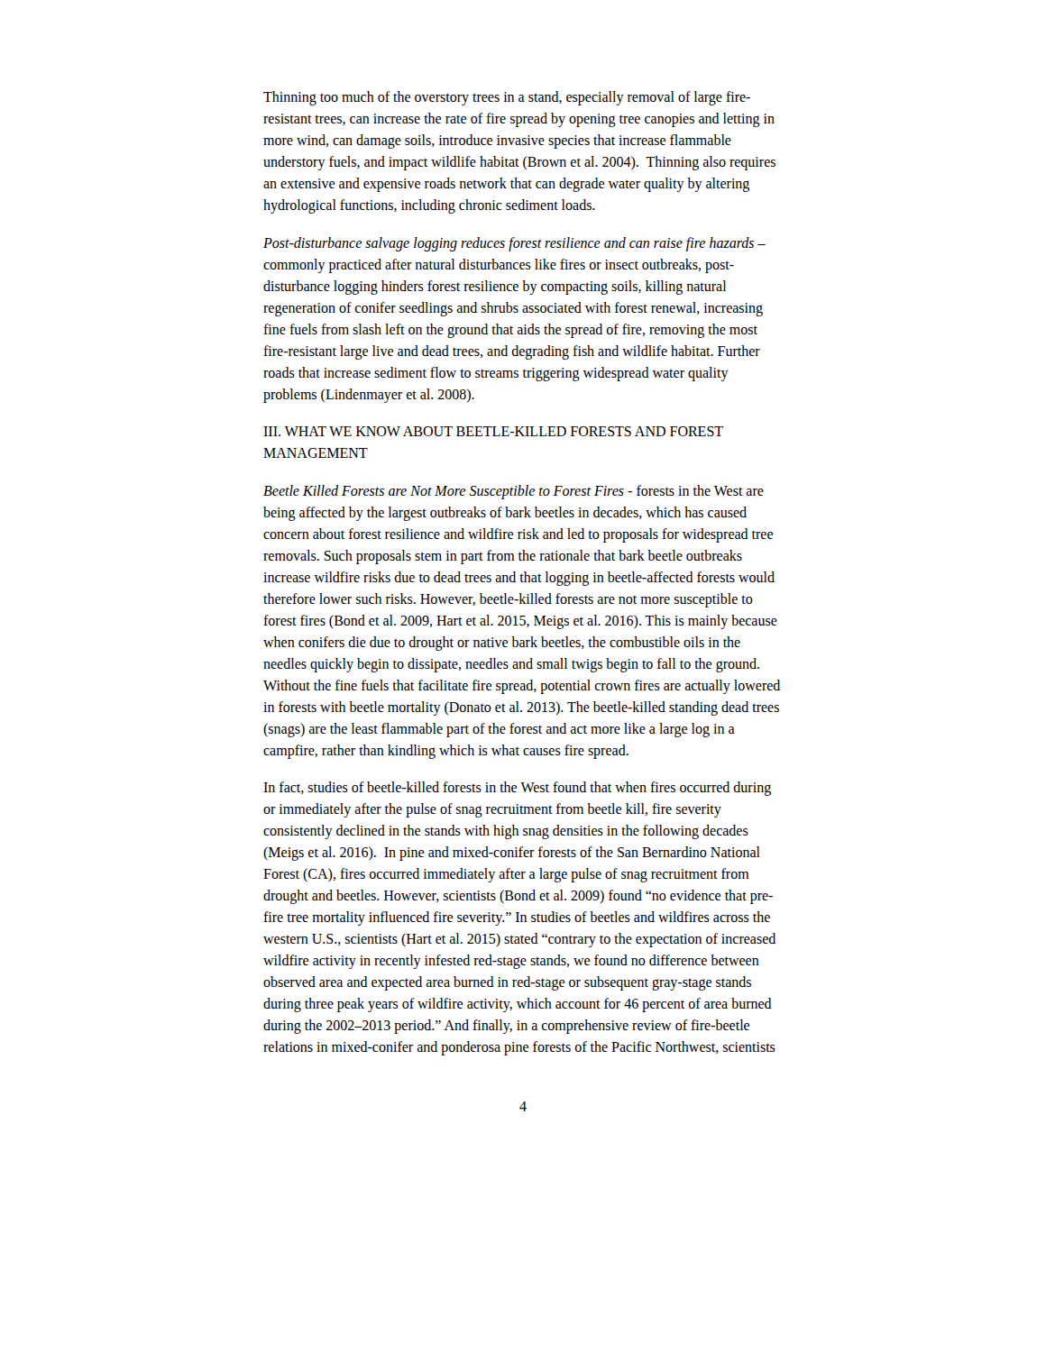Thinning too much of the overstory trees in a stand, especially removal of large fire-resistant trees, can increase the rate of fire spread by opening tree canopies and letting in more wind, can damage soils, introduce invasive species that increase flammable understory fuels, and impact wildlife habitat (Brown et al. 2004). Thinning also requires an extensive and expensive roads network that can degrade water quality by altering hydrological functions, including chronic sediment loads.
Post-disturbance salvage logging reduces forest resilience and can raise fire hazards – commonly practiced after natural disturbances like fires or insect outbreaks, post-disturbance logging hinders forest resilience by compacting soils, killing natural regeneration of conifer seedlings and shrubs associated with forest renewal, increasing fine fuels from slash left on the ground that aids the spread of fire, removing the most fire-resistant large live and dead trees, and degrading fish and wildlife habitat. Further roads that increase sediment flow to streams triggering widespread water quality problems (Lindenmayer et al. 2008).
III. WHAT WE KNOW ABOUT BEETLE-KILLED FORESTS AND FOREST MANAGEMENT
Beetle Killed Forests are Not More Susceptible to Forest Fires - forests in the West are being affected by the largest outbreaks of bark beetles in decades, which has caused concern about forest resilience and wildfire risk and led to proposals for widespread tree removals. Such proposals stem in part from the rationale that bark beetle outbreaks increase wildfire risks due to dead trees and that logging in beetle-affected forests would therefore lower such risks. However, beetle-killed forests are not more susceptible to forest fires (Bond et al. 2009, Hart et al. 2015, Meigs et al. 2016). This is mainly because when conifers die due to drought or native bark beetles, the combustible oils in the needles quickly begin to dissipate, needles and small twigs begin to fall to the ground. Without the fine fuels that facilitate fire spread, potential crown fires are actually lowered in forests with beetle mortality (Donato et al. 2013). The beetle-killed standing dead trees (snags) are the least flammable part of the forest and act more like a large log in a campfire, rather than kindling which is what causes fire spread.
In fact, studies of beetle-killed forests in the West found that when fires occurred during or immediately after the pulse of snag recruitment from beetle kill, fire severity consistently declined in the stands with high snag densities in the following decades (Meigs et al. 2016). In pine and mixed-conifer forests of the San Bernardino National Forest (CA), fires occurred immediately after a large pulse of snag recruitment from drought and beetles. However, scientists (Bond et al. 2009) found “no evidence that pre-fire tree mortality influenced fire severity.” In studies of beetles and wildfires across the western U.S., scientists (Hart et al. 2015) stated “contrary to the expectation of increased wildfire activity in recently infested red-stage stands, we found no difference between observed area and expected area burned in red-stage or subsequent gray-stage stands during three peak years of wildfire activity, which account for 46 percent of area burned during the 2002–2013 period.” And finally, in a comprehensive review of fire-beetle relations in mixed-conifer and ponderosa pine forests of the Pacific Northwest, scientists
4